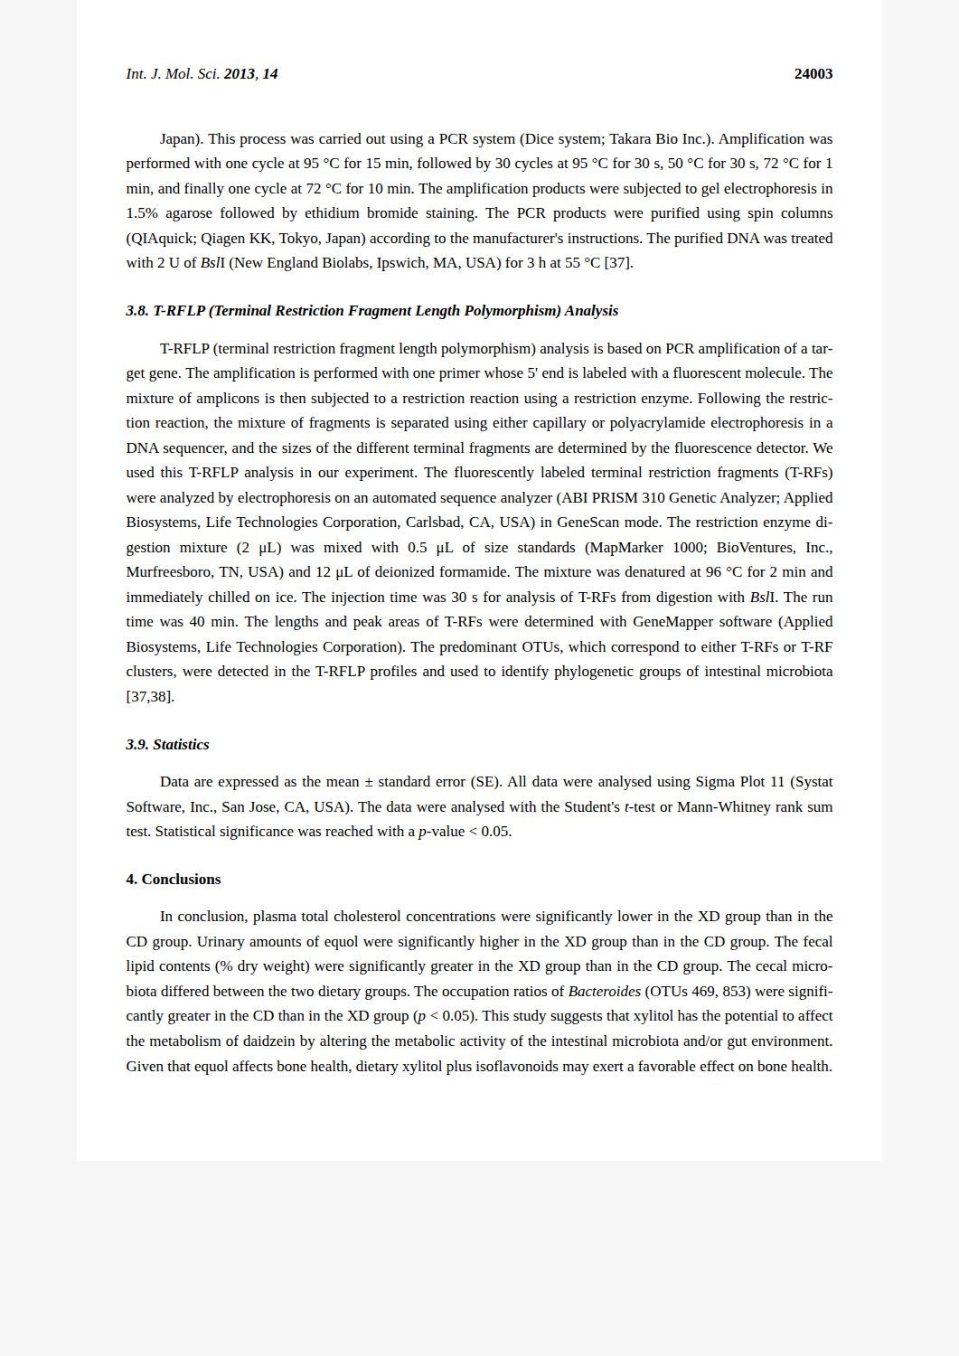Int. J. Mol. Sci. 2013, 14 24003
Japan). This process was carried out using a PCR system (Dice system; Takara Bio Inc.). Amplification was performed with one cycle at 95 °C for 15 min, followed by 30 cycles at 95 °C for 30 s, 50 °C for 30 s, 72 °C for 1 min, and finally one cycle at 72 °C for 10 min. The amplification products were subjected to gel electrophoresis in 1.5% agarose followed by ethidium bromide staining. The PCR products were purified using spin columns (QIAquick; Qiagen KK, Tokyo, Japan) according to the manufacturer's instructions. The purified DNA was treated with 2 U of Bsl I (New England Biolabs, Ipswich, MA, USA) for 3 h at 55 °C [37].
3.8. T-RFLP (Terminal Restriction Fragment Length Polymorphism) Analysis
T-RFLP (terminal restriction fragment length polymorphism) analysis is based on PCR amplification of a target gene. The amplification is performed with one primer whose 5' end is labeled with a fluorescent molecule. The mixture of amplicons is then subjected to a restriction reaction using a restriction enzyme. Following the restriction reaction, the mixture of fragments is separated using either capillary or polyacrylamide electrophoresis in a DNA sequencer, and the sizes of the different terminal fragments are determined by the fluorescence detector. We used this T-RFLP analysis in our experiment. The fluorescently labeled terminal restriction fragments (T-RFs) were analyzed by electrophoresis on an automated sequence analyzer (ABI PRISM 310 Genetic Analyzer; Applied Biosystems, Life Technologies Corporation, Carlsbad, CA, USA) in GeneScan mode. The restriction enzyme digestion mixture (2 μL) was mixed with 0.5 μL of size standards (MapMarker 1000; BioVentures, Inc., Murfreesboro, TN, USA) and 12 μL of deionized formamide. The mixture was denatured at 96 °C for 2 min and immediately chilled on ice. The injection time was 30 s for analysis of T-RFs from digestion with Bsl I. The run time was 40 min. The lengths and peak areas of T-RFs were determined with GeneMapper software (Applied Biosystems, Life Technologies Corporation). The predominant OTUs, which correspond to either T-RFs or T-RF clusters, were detected in the T-RFLP profiles and used to identify phylogenetic groups of intestinal microbiota [37,38].
3.9. Statistics
Data are expressed as the mean ± standard error (SE). All data were analysed using Sigma Plot 11 (Systat Software, Inc., San Jose, CA, USA). The data were analysed with the Student's t-test or Mann-Whitney rank sum test. Statistical significance was reached with a p-value < 0.05.
4. Conclusions
In conclusion, plasma total cholesterol concentrations were significantly lower in the XD group than in the CD group. Urinary amounts of equol were significantly higher in the XD group than in the CD group. The fecal lipid contents (% dry weight) were significantly greater in the XD group than in the CD group. The cecal microbiota differed between the two dietary groups. The occupation ratios of Bacteroides (OTUs 469, 853) were significantly greater in the CD than in the XD group (p < 0.05). This study suggests that xylitol has the potential to affect the metabolism of daidzein by altering the metabolic activity of the intestinal microbiota and/or gut environment. Given that equol affects bone health, dietary xylitol plus isoflavonoids may exert a favorable effect on bone health.